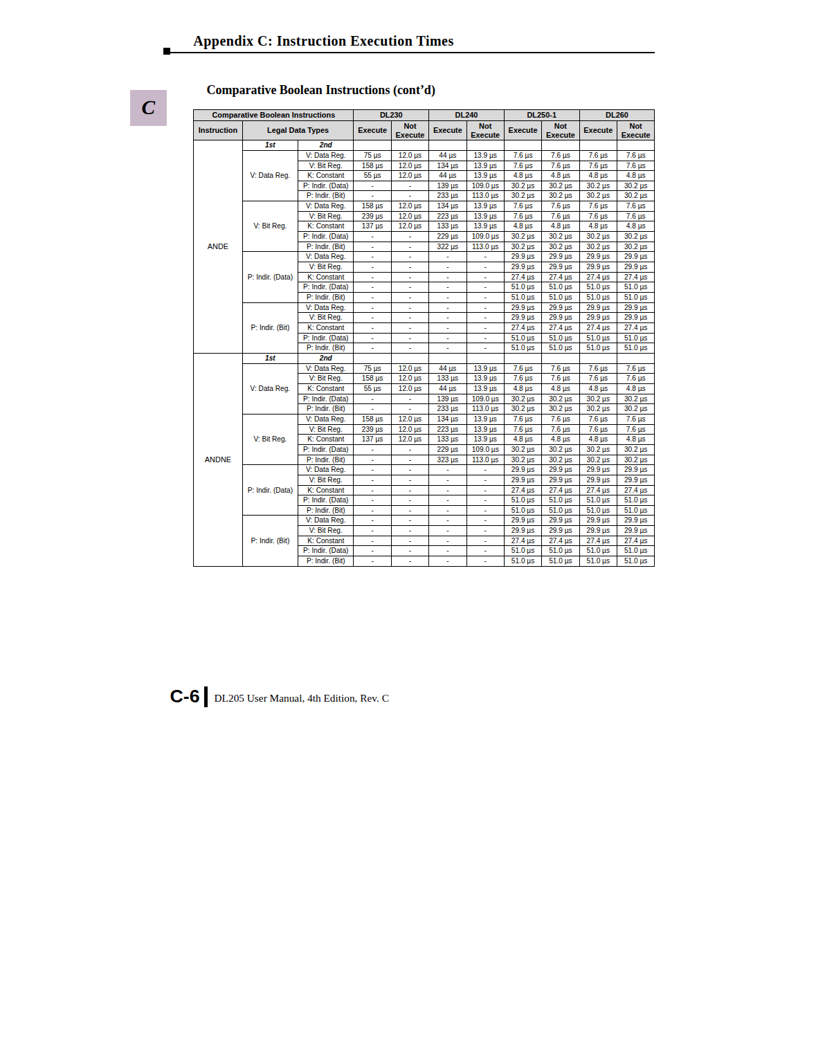Appendix C: Instruction Execution Times
C
Comparative Boolean Instructions (cont’d)
| Comparative Boolean Instructions | DL230 | DL240 | DL250-1 | DL260 |
| --- | --- | --- | --- | --- |
| Instruction | Legal Data Types | Execute | Not Execute | Execute | Not Execute | Execute | Not Execute | Execute | Not Execute |
| ANDE | 1st | 2nd | | | | | | | | |
| V: Data Reg. | V: Data Reg. | 75 µs | 12.0 µs | 44 µs | 13.9 µs | 7.6 µs | 7.6 µs | 7.6 µs | 7.6 µs |
| V: Bit Reg. | 158 µs | 12.0 µs | 134 µs | 13.9 µs | 7.6 µs | 7.6 µs | 7.6 µs | 7.6 µs |
| K: Constant | 55 µs | 12.0 µs | 44 µs | 13.9 µs | 4.8 µs | 4.8 µs | 4.8 µs | 4.8 µs |
| P: Indir. (Data) | - | - | 139 µs | 109.0 µs | 30.2 µs | 30.2 µs | 30.2 µs | 30.2 µs |
| P: Indir. (Bit) | - | - | 233 µs | 113.0 µs | 30.2 µs | 30.2 µs | 30.2 µs | 30.2 µs |
| V: Bit Reg. | V: Data Reg. | 158 µs | 12.0 µs | 134 µs | 13.9 µs | 7.6 µs | 7.6 µs | 7.6 µs | 7.6 µs |
| V: Bit Reg. | 239 µs | 12.0 µs | 223 µs | 13.9 µs | 7.6 µs | 7.6 µs | 7.6 µs | 7.6 µs |
| K: Constant | 137 µs | 12.0 µs | 133 µs | 13.9 µs | 4.8 µs | 4.8 µs | 4.8 µs | 4.8 µs |
| P: Indir. (Data) | - | - | 229 µs | 109.0 µs | 30.2 µs | 30.2 µs | 30.2 µs | 30.2 µs |
| P: Indir. (Bit) | - | - | 322 µs | 113.0 µs | 30.2 µs | 30.2 µs | 30.2 µs | 30.2 µs |
| P: Indir. (Data) | V: Data Reg. | - | - | - | - | 29.9 µs | 29.9 µs | 29.9 µs | 29.9 µs |
| V: Bit Reg. | - | - | - | - | 29.9 µs | 29.9 µs | 29.9 µs | 29.9 µs |
| K: Constant | - | - | - | - | 27.4 µs | 27.4 µs | 27.4 µs | 27.4 µs |
| P: Indir. (Data) | - | - | - | - | 51.0 µs | 51.0 µs | 51.0 µs | 51.0 µs |
| P: Indir. (Bit) | - | - | - | - | 51.0 µs | 51.0 µs | 51.0 µs | 51.0 µs |
| P: Indir. (Bit) | V: Data Reg. | - | - | - | - | 29.9 µs | 29.9 µs | 29.9 µs | 29.9 µs |
| V: Bit Reg. | - | - | - | - | 29.9 µs | 29.9 µs | 29.9 µs | 29.9 µs |
| K: Constant | - | - | - | - | 27.4 µs | 27.4 µs | 27.4 µs | 27.4 µs |
| P: Indir. (Data) | - | - | - | - | 51.0 µs | 51.0 µs | 51.0 µs | 51.0 µs |
| P: Indir. (Bit) | - | - | - | - | 51.0 µs | 51.0 µs | 51.0 µs | 51.0 µs |
| ANDNE | 1st | 2nd | | | | | | | | |
| V: Data Reg. | V: Data Reg. | 75 µs | 12.0 µs | 44 µs | 13.9 µs | 7.6 µs | 7.6 µs | 7.6 µs | 7.6 µs |
| V: Bit Reg. | 158 µs | 12.0 µs | 133 µs | 13.9 µs | 7.6 µs | 7.6 µs | 7.6 µs | 7.6 µs |
| K: Constant | 55 µs | 12.0 µs | 44 µs | 13.9 µs | 4.8 µs | 4.8 µs | 4.8 µs | 4.8 µs |
| P: Indir. (Data) | - | - | 139 µs | 109.0 µs | 30.2 µs | 30.2 µs | 30.2 µs | 30.2 µs |
| P: Indir. (Bit) | - | - | 233 µs | 113.0 µs | 30.2 µs | 30.2 µs | 30.2 µs | 30.2 µs |
| V: Bit Reg. | V: Data Reg. | 158 µs | 12.0 µs | 134 µs | 13.9 µs | 7.6 µs | 7.6 µs | 7.6 µs | 7.6 µs |
| V: Bit Reg. | 239 µs | 12.0 µs | 223 µs | 13.9 µs | 7.6 µs | 7.6 µs | 7.6 µs | 7.6 µs |
| K: Constant | 137 µs | 12.0 µs | 133 µs | 13.9 µs | 4.8 µs | 4.8 µs | 4.8 µs | 4.8 µs |
| P: Indir. (Data) | - | - | 229 µs | 109.0 µs | 30.2 µs | 30.2 µs | 30.2 µs | 30.2 µs |
| P: Indir. (Bit) | - | - | 323 µs | 113.0 µs | 30.2 µs | 30.2 µs | 30.2 µs | 30.2 µs |
| P: Indir. (Data) | V: Data Reg. | - | - | - | - | 29.9 µs | 29.9 µs | 29.9 µs | 29.9 µs |
| V: Bit Reg. | - | - | - | - | 29.9 µs | 29.9 µs | 29.9 µs | 29.9 µs |
| K: Constant | - | - | - | - | 27.4 µs | 27.4 µs | 27.4 µs | 27.4 µs |
| P: Indir. (Data) | - | - | - | - | 51.0 µs | 51.0 µs | 51.0 µs | 51.0 µs |
| P: Indir. (Bit) | - | - | - | - | 51.0 µs | 51.0 µs | 51.0 µs | 51.0 µs |
| P: Indir. (Bit) | V: Data Reg. | - | - | - | - | 29.9 µs | 29.9 µs | 29.9 µs | 29.9 µs |
| V: Bit Reg. | - | - | - | - | 29.9 µs | 29.9 µs | 29.9 µs | 29.9 µs |
| K: Constant | - | - | - | - | 27.4 µs | 27.4 µs | 27.4 µs | 27.4 µs |
| P: Indir. (Data) | - | - | - | - | 51.0 µs | 51.0 µs | 51.0 µs | 51.0 µs |
| P: Indir. (Bit) | - | - | - | - | 51.0 µs | 51.0 µs | 51.0 µs | 51.0 µs |
C-6
DL205 User Manual, 4th Edition, Rev. C